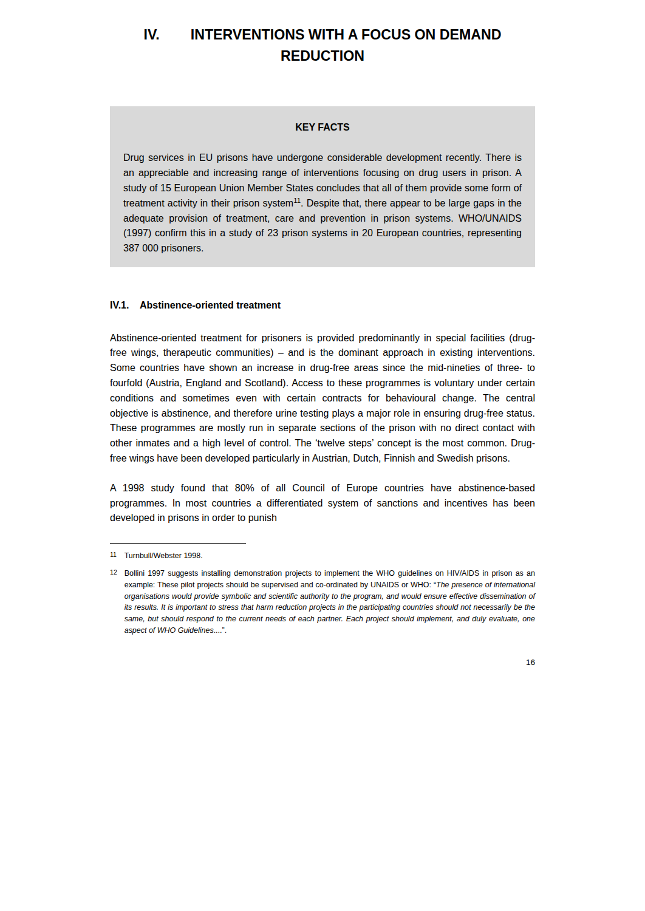IV. INTERVENTIONS WITH A FOCUS ON DEMAND
REDUCTION
KEY FACTS
Drug services in EU prisons have undergone considerable development recently. There is an appreciable and increasing range of interventions focusing on drug users in prison. A study of 15 European Union Member States concludes that all of them provide some form of treatment activity in their prison system11. Despite that, there appear to be large gaps in the adequate provision of treatment, care and prevention in prison systems. WHO/UNAIDS (1997) confirm this in a study of 23 prison systems in 20 European countries, representing 387 000 prisoners.
IV.1. Abstinence-oriented treatment
Abstinence-oriented treatment for prisoners is provided predominantly in special facilities (drug-free wings, therapeutic communities) – and is the dominant approach in existing interventions. Some countries have shown an increase in drug-free areas since the mid-nineties of three- to fourfold (Austria, England and Scotland). Access to these programmes is voluntary under certain conditions and sometimes even with certain contracts for behavioural change. The central objective is abstinence, and therefore urine testing plays a major role in ensuring drug-free status. These programmes are mostly run in separate sections of the prison with no direct contact with other inmates and a high level of control. The ‘twelve steps’ concept is the most common. Drug-free wings have been developed particularly in Austrian, Dutch, Finnish and Swedish prisons.
A 1998 study found that 80% of all Council of Europe countries have abstinence-based programmes. In most countries a differentiated system of sanctions and incentives has been developed in prisons in order to punish
11 Turnbull/Webster 1998.
12 Bollini 1997 suggests installing demonstration projects to implement the WHO guidelines on HIV/AIDS in prison as an example: These pilot projects should be supervised and co-ordinated by UNAIDS or WHO: “The presence of international organisations would provide symbolic and scientific authority to the program, and would ensure effective dissemination of its results. It is important to stress that harm reduction projects in the participating countries should not necessarily be the same, but should respond to the current needs of each partner. Each project should implement, and duly evaluate, one aspect of WHO Guidelines....”.
16